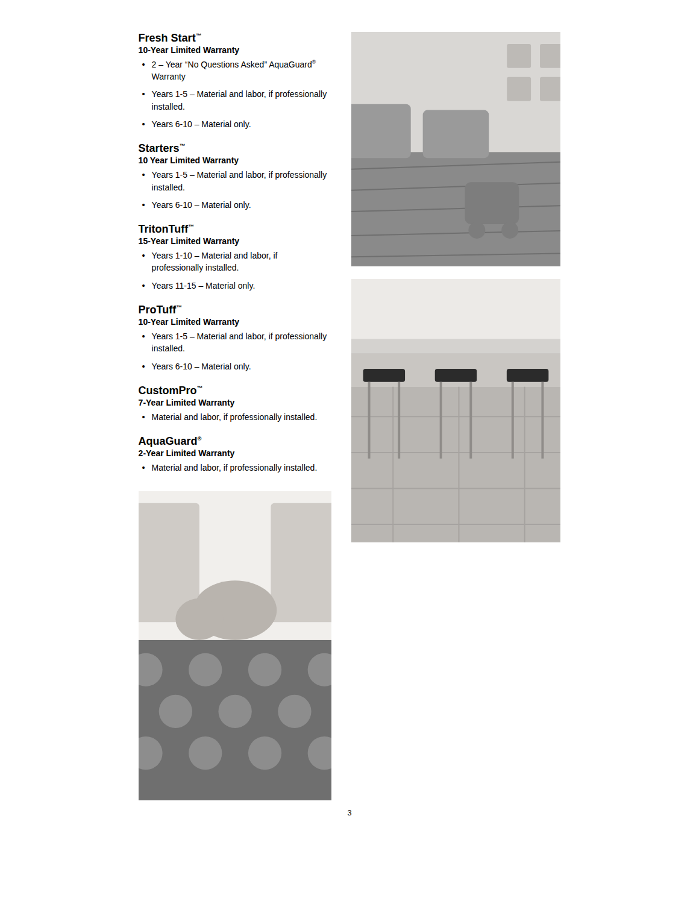Fresh Start™
10-Year Limited Warranty
2 – Year “No Questions Asked” AquaGuard® Warranty
Years 1-5 – Material and labor, if professionally installed.
Years 6-10 – Material only.
Starters™
10 Year Limited Warranty
Years 1-5 – Material and labor, if professionally installed.
Years 6-10 – Material only.
TritonTuff™
15-Year Limited Warranty
Years 1-10 – Material and labor, if professionally installed.
Years 11-15 – Material only.
ProTuff™
10-Year Limited Warranty
Years 1-5 – Material and labor, if professionally installed.
Years 6-10 – Material only.
CustomPro™
7-Year Limited Warranty
Material and labor, if professionally installed.
AquaGuard®
2-Year Limited Warranty
Material and labor, if professionally installed.
3